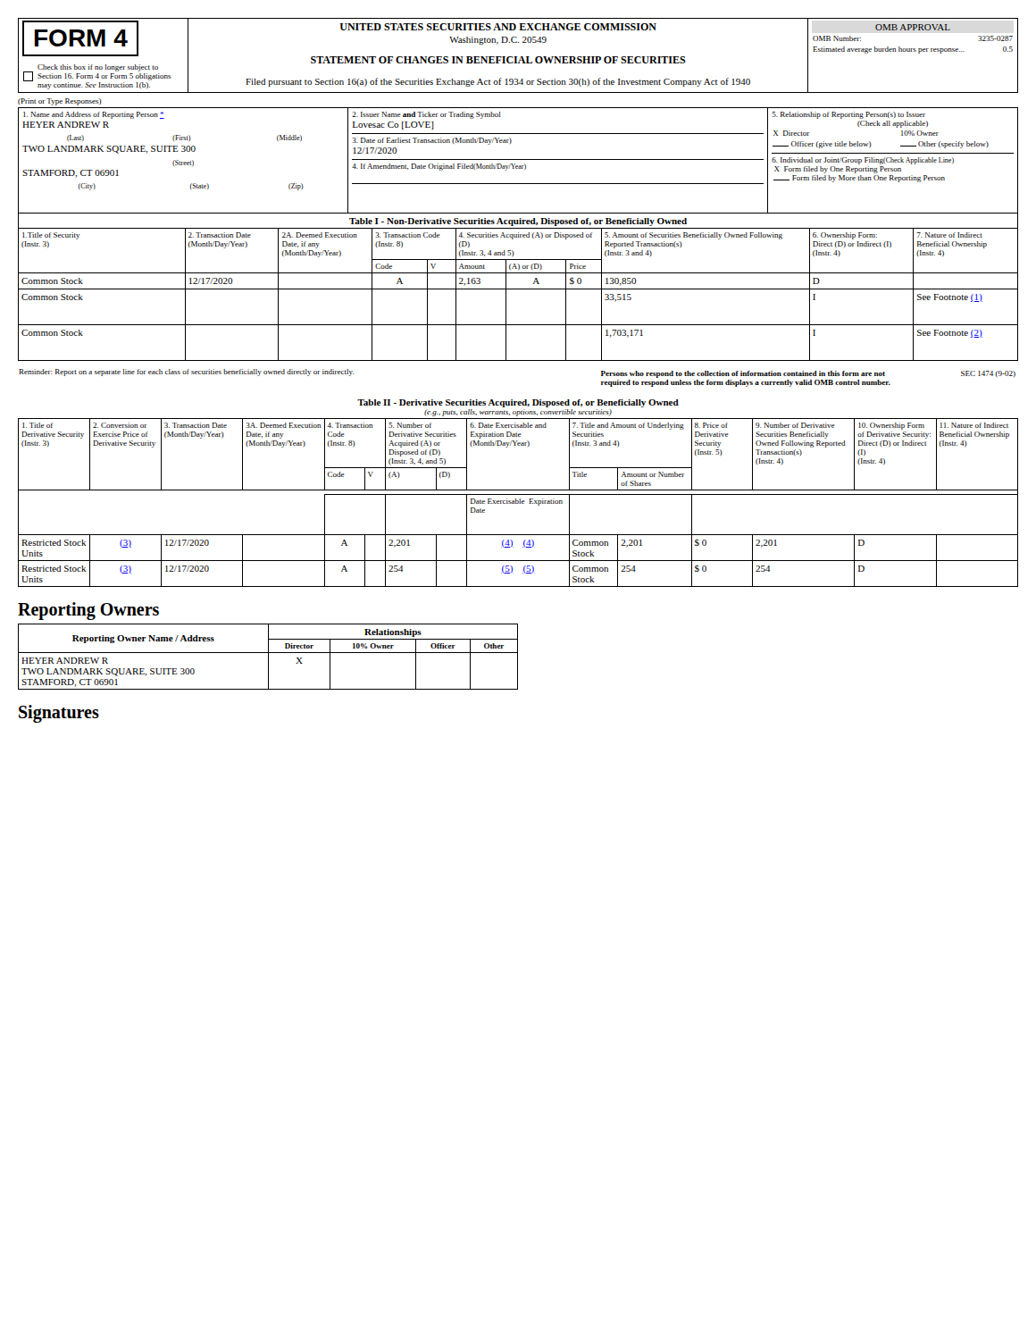| FORM 4 / / Check this box if no longer subject to Section 16. Form 4 or Form 5 obligations may continue. See Instruction 1(b). / | UNITED STATES SECURITIES AND EXCHANGE COMMISSION Washington, D.C. 20549 STATEMENT OF CHANGES IN BENEFICIAL OWNERSHIP OF SECURITIES Filed pursuant to Section 16(a) of the Securities Exchange Act of 1934 or Section 30(h) of the Investment Company Act of 1940 | / OMB APPROVAL / / OMB Number: / 3235-0287 / / Estimated average burden hours per response... / 0.5 / |
(Print or Type Responses)
| 1. Name and Address of Reporting Person * HEYER ANDREW R / (Last) / (First) / (Middle) / TWO LANDMARK SQUARE, SUITE 300 (Street) STAMFORD, CT 06901 / (City) / (State) / (Zip) / | 2. Issuer Name and Ticker or Trading Symbol Lovesac Co [LOVE] 3. Date of Earliest Transaction (Month/Day/Year) 12/17/2020 4. If Amendment, Date Original Filed (Month/Day/Year) | 5. Relationship of Reporting Person(s) to Issuer (Check all applicable) / X Director / 10% Owner / / Officer (give title below) / Other (specify below) / 6. Individual or Joint/Group Filing (Check Applicable Line) X Form filed by One Reporting Person Form filed by More than One Reporting Person |
| Table I - Non-Derivative Securities Acquired, Disposed of, or Beneficially Owned |
| 1.Title of Security (Instr. 3) | 2. Transaction Date (Month/Day/Year) | 2A. Deemed Execution Date, if any (Month/Day/Year) | 3. Transaction Code (Instr. 8) | 4. Securities Acquired (A) or Disposed of (D) (Instr. 3, 4 and 5) | 5. Amount of Securities Beneficially Owned Following Reported Transaction(s) (Instr. 3 and 4) | 6. Ownership Form: Direct (D) or Indirect (I) (Instr. 4) | 7. Nature of Indirect Beneficial Ownership (Instr. 4) |
| Code | V | Amount | (A) or (D) | Price |
| Common Stock | 12/17/2020 | | A | | 2,163 | A | $ 0 | 130,850 | D | |
| Common Stock | | | | | | | | 33,515 | I | See Footnote (1) |
| Common Stock | | | | | | | | 1,703,171 | I | See Footnote (2) |
| Reminder: Report on a separate line for each class of securities beneficially owned directly or indirectly. | / Persons who respond to the collection of information contained in this form are not required to respond unless the form displays a currently valid OMB control number. / SEC 1474 (9-02) / |
Table II - Derivative Securities Acquired, Disposed of, or Beneficially Owned
(e.g., puts, calls, warrants, options, convertible securities)
| 1. Title of Derivative Security (Instr. 3) | 2. Conversion or Exercise Price of Derivative Security | 3. Transaction Date (Month/Day/Year) | 3A. Deemed Execution Date, if any (Month/Day/Year) | 4. Transaction Code (Instr. 8) | 5. Number of Derivative Securities Acquired (A) or Disposed of (D) (Instr. 3, 4, and 5) | 6. Date Exercisable and Expiration Date (Month/Day/Year) | 7. Title and Amount of Underlying Securities (Instr. 3 and 4) | 8. Price of Derivative Security (Instr. 5) | 9. Number of Derivative Securities Beneficially Owned Following Reported Transaction(s) (Instr. 4) | 10. Ownership Form of Derivative Security: Direct (D) or Indirect (I) (Instr. 4) | 11. Nature of Indirect Beneficial Ownership (Instr. 4) |
| Code | V | (A) | (D) | Title | Amount or Number of Shares |
| | | | Date Exercisable Expiration Date | | |
| Restricted Stock Units | (3) | 12/17/2020 | | A | | 2,201 | | (4) (4) | Common Stock | 2,201 | $ 0 | 2,201 | D | |
| Restricted Stock Units | (3) | 12/17/2020 | | A | | 254 | | (5) (5) | Common Stock | 254 | $ 0 | 254 | D | |
Reporting Owners
| Reporting Owner Name / Address | Relationships |
| Director | 10% Owner | Officer | Other |
| HEYER ANDREW R TWO LANDMARK SQUARE, SUITE 300 STAMFORD, CT 06901 | X | | | |
Signatures